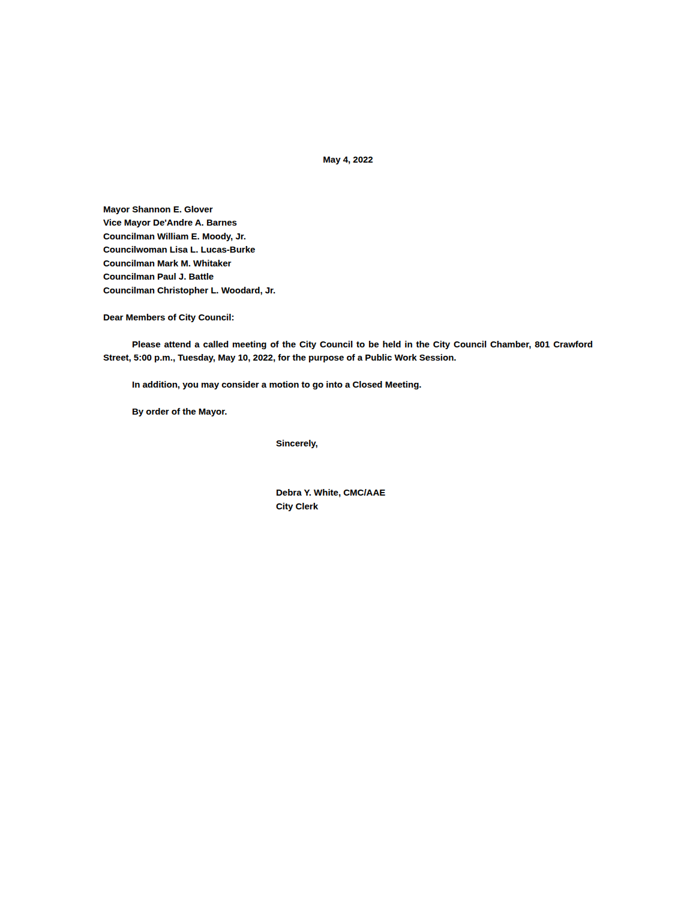May 4, 2022
Mayor Shannon E. Glover
Vice Mayor De'Andre A. Barnes
Councilman William E. Moody, Jr.
Councilwoman Lisa L. Lucas-Burke
Councilman Mark M. Whitaker
Councilman Paul J. Battle
Councilman Christopher L. Woodard, Jr.
Dear Members of City Council:
Please attend a called meeting of the City Council to be held in the City Council Chamber, 801 Crawford Street, 5:00 p.m., Tuesday, May 10, 2022, for the purpose of a Public Work Session.
In addition, you may consider a motion to go into a Closed Meeting.
By order of the Mayor.
Sincerely,
Debra Y. White, CMC/AAE
City Clerk